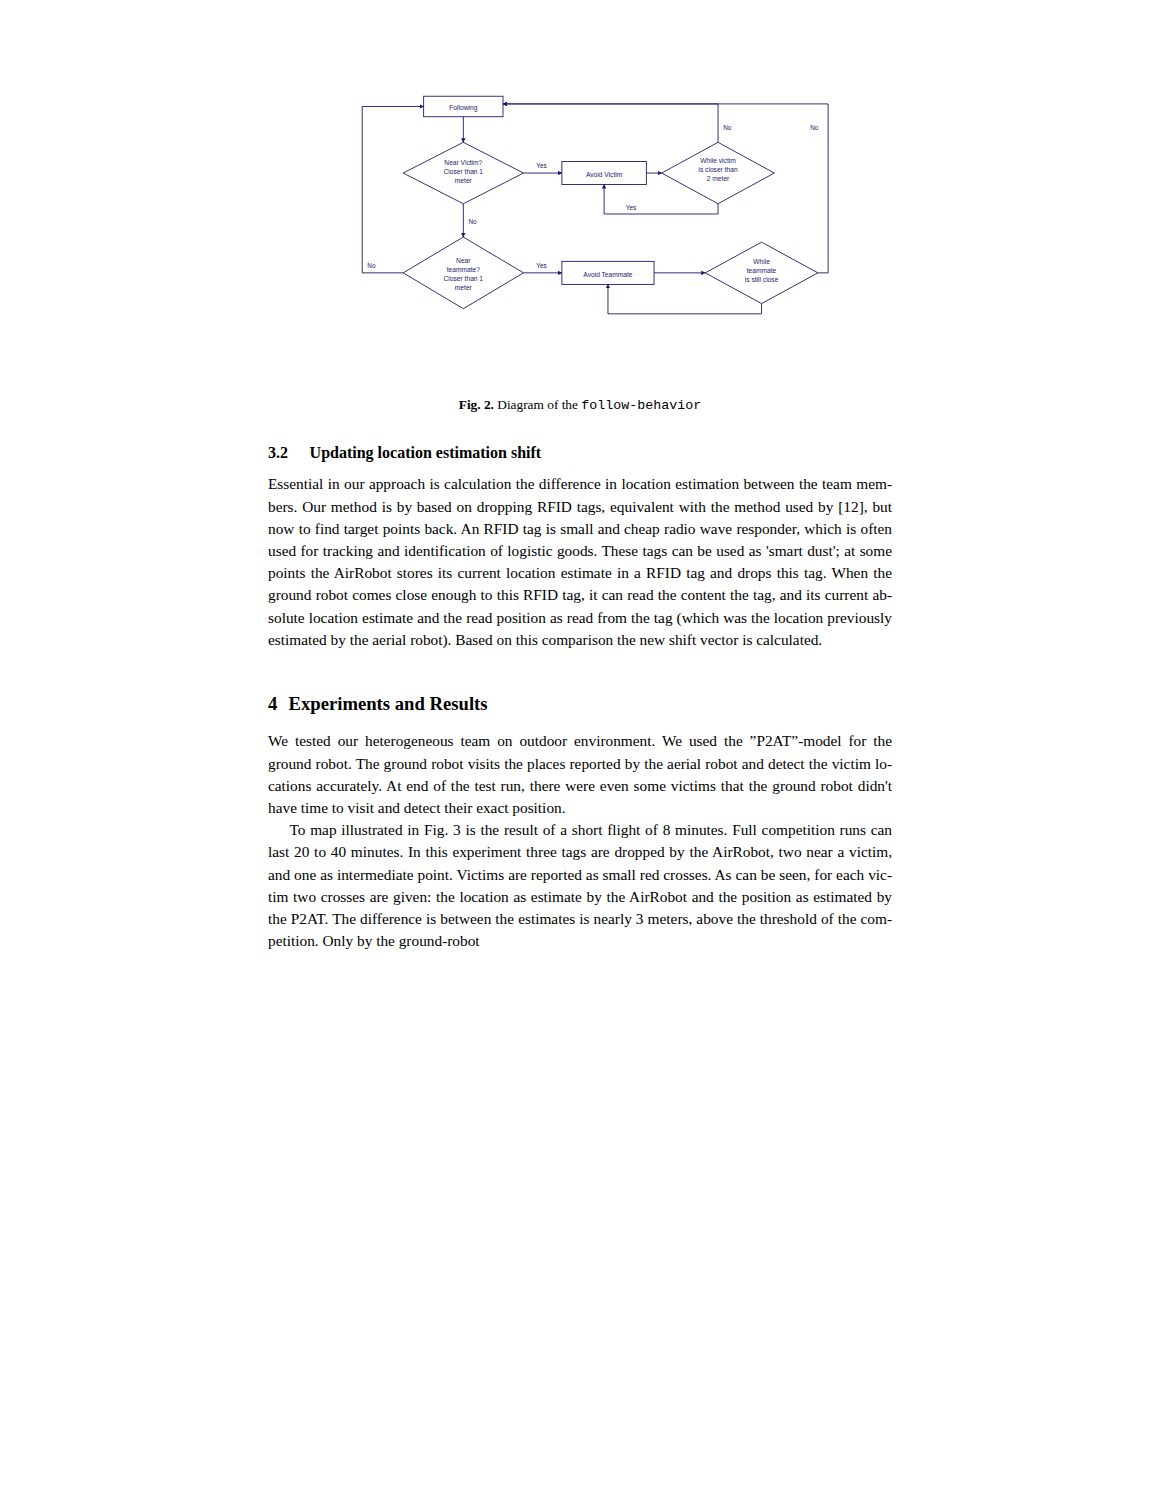Following Near Victim? Closer than 1 meter Avoid Victim While victim is closer than 2 meter Near teammate? Closer than 1 meter Avoid Teammate While teammate is still close Yes Yes No No Yes No No
Fig. 2. Diagram of the follow-behavior
3.2 Updating location estimation shift
Essential in our approach is calculation the difference in location estimation between the team members. Our method is by based on dropping RFID tags, equivalent with the method used by [12], but now to find target points back. An RFID tag is small and cheap radio wave responder, which is often used for tracking and identification of logistic goods. These tags can be used as 'smart dust'; at some points the AirRobot stores its current location estimate in a RFID tag and drops this tag. When the ground robot comes close enough to this RFID tag, it can read the content the tag, and its current absolute location estimate and the read position as read from the tag (which was the location previously estimated by the aerial robot). Based on this comparison the new shift vector is calculated.
4 Experiments and Results
We tested our heterogeneous team on outdoor environment. We used the ”P2AT”-model for the ground robot. The ground robot visits the places reported by the aerial robot and detect the victim locations accurately. At end of the test run, there were even some victims that the ground robot didn't have time to visit and detect their exact position.
To map illustrated in Fig. 3 is the result of a short flight of 8 minutes. Full competition runs can last 20 to 40 minutes. In this experiment three tags are dropped by the AirRobot, two near a victim, and one as intermediate point. Victims are reported as small red crosses. As can be seen, for each victim two crosses are given: the location as estimate by the AirRobot and the position as estimated by the P2AT. The difference is between the estimates is nearly 3 meters, above the threshold of the competition. Only by the ground-robot